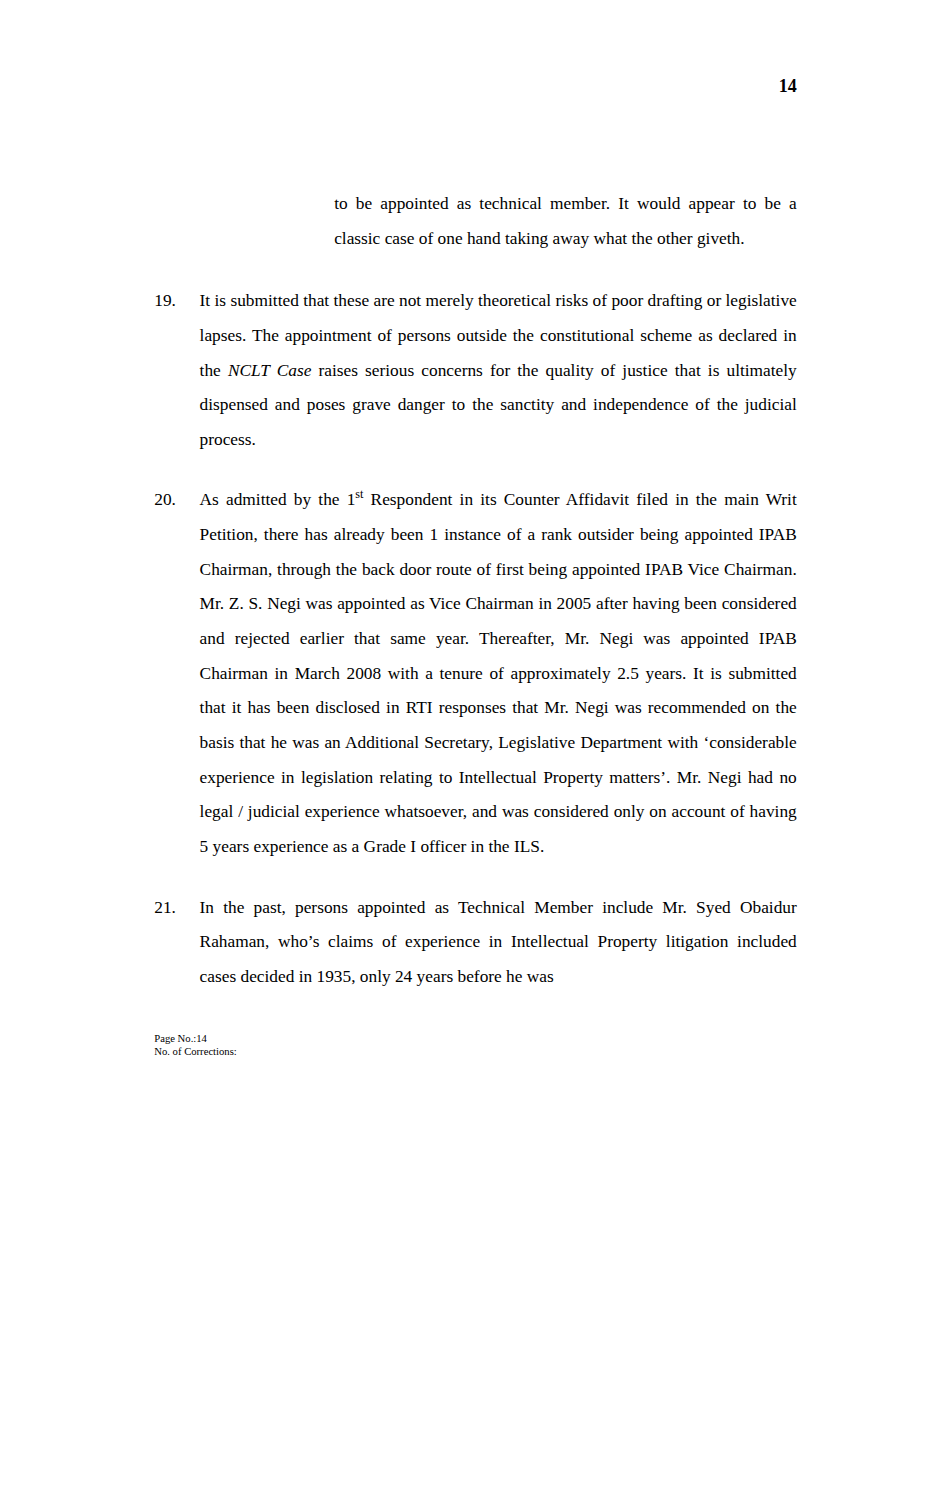14
to be appointed as technical member. It would appear to be a classic case of one hand taking away what the other giveth.
19. It is submitted that these are not merely theoretical risks of poor drafting or legislative lapses. The appointment of persons outside the constitutional scheme as declared in the NCLT Case raises serious concerns for the quality of justice that is ultimately dispensed and poses grave danger to the sanctity and independence of the judicial process.
20. As admitted by the 1st Respondent in its Counter Affidavit filed in the main Writ Petition, there has already been 1 instance of a rank outsider being appointed IPAB Chairman, through the back door route of first being appointed IPAB Vice Chairman. Mr. Z. S. Negi was appointed as Vice Chairman in 2005 after having been considered and rejected earlier that same year. Thereafter, Mr. Negi was appointed IPAB Chairman in March 2008 with a tenure of approximately 2.5 years. It is submitted that it has been disclosed in RTI responses that Mr. Negi was recommended on the basis that he was an Additional Secretary, Legislative Department with ‘considerable experience in legislation relating to Intellectual Property matters’. Mr. Negi had no legal / judicial experience whatsoever, and was considered only on account of having 5 years experience as a Grade I officer in the ILS.
21. In the past, persons appointed as Technical Member include Mr. Syed Obaidur Rahaman, who’s claims of experience in Intellectual Property litigation included cases decided in 1935, only 24 years before he was
Page No.:14
No. of Corrections: